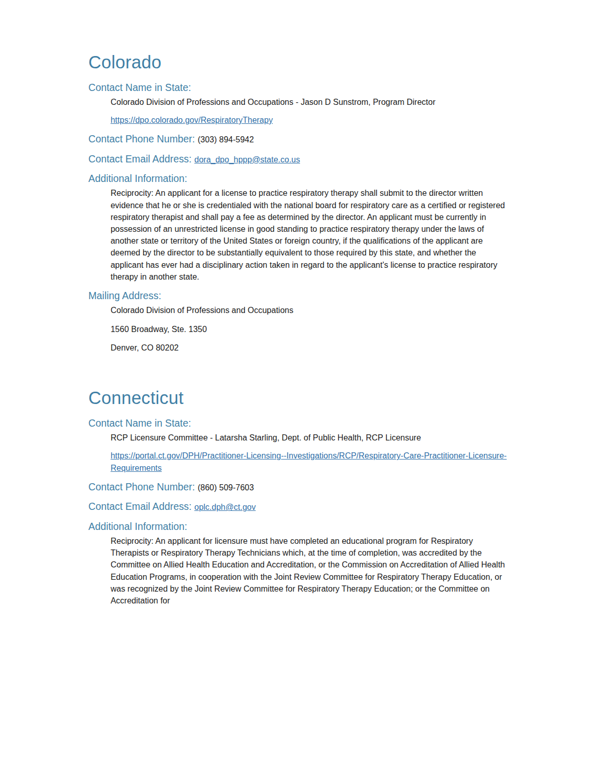Colorado
Contact Name in State:
Colorado Division of Professions and Occupations - Jason D Sunstrom, Program Director
https://dpo.colorado.gov/RespiratoryTherapy
Contact Phone Number: (303) 894-5942
Contact Email Address: dora_dpo_hppp@state.co.us
Additional Information:
Reciprocity: An applicant for a license to practice respiratory therapy shall submit to the director written evidence that he or she is credentialed with the national board for respiratory care as a certified or registered respiratory therapist and shall pay a fee as determined by the director. An applicant must be currently in possession of an unrestricted license in good standing to practice respiratory therapy under the laws of another state or territory of the United States or foreign country, if the qualifications of the applicant are deemed by the director to be substantially equivalent to those required by this state, and whether the applicant has ever had a disciplinary action taken in regard to the applicant's license to practice respiratory therapy in another state.
Mailing Address:
Colorado Division of Professions and Occupations
1560 Broadway, Ste. 1350
Denver, CO 80202
Connecticut
Contact Name in State:
RCP Licensure Committee - Latarsha Starling, Dept. of Public Health, RCP Licensure
https://portal.ct.gov/DPH/Practitioner-Licensing--Investigations/RCP/Respiratory-Care-Practitioner-Licensure-Requirements
Contact Phone Number: (860) 509-7603
Contact Email Address: oplc.dph@ct.gov
Additional Information:
Reciprocity: An applicant for licensure must have completed an educational program for Respiratory Therapists or Respiratory Therapy Technicians which, at the time of completion, was accredited by the Committee on Allied Health Education and Accreditation, or the Commission on Accreditation of Allied Health Education Programs, in cooperation with the Joint Review Committee for Respiratory Therapy Education, or was recognized by the Joint Review Committee for Respiratory Therapy Education; or the Committee on Accreditation for